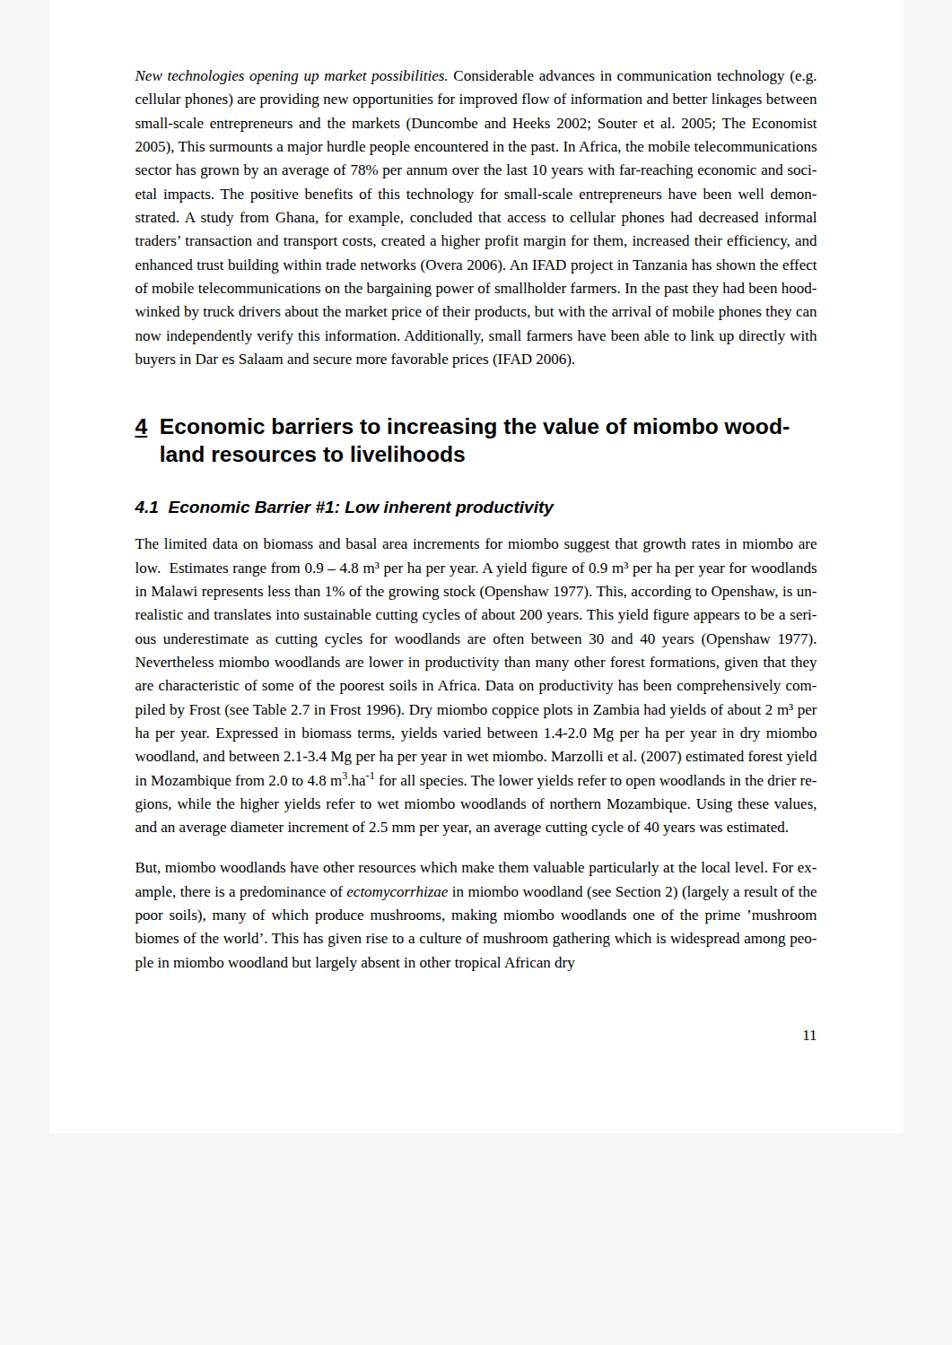New technologies opening up market possibilities. Considerable advances in communication technology (e.g. cellular phones) are providing new opportunities for improved flow of information and better linkages between small-scale entrepreneurs and the markets (Duncombe and Heeks 2002; Souter et al. 2005; The Economist 2005), This surmounts a major hurdle people encountered in the past. In Africa, the mobile telecommunications sector has grown by an average of 78% per annum over the last 10 years with far-reaching economic and societal impacts. The positive benefits of this technology for small-scale entrepreneurs have been well demonstrated. A study from Ghana, for example, concluded that access to cellular phones had decreased informal traders’ transaction and transport costs, created a higher profit margin for them, increased their efficiency, and enhanced trust building within trade networks (Overa 2006). An IFAD project in Tanzania has shown the effect of mobile telecommunications on the bargaining power of smallholder farmers. In the past they had been hood-winked by truck drivers about the market price of their products, but with the arrival of mobile phones they can now independently verify this information. Additionally, small farmers have been able to link up directly with buyers in Dar es Salaam and secure more favorable prices (IFAD 2006).
4 Economic barriers to increasing the value of miombo woodland resources to livelihoods
4.1 Economic Barrier #1: Low inherent productivity
The limited data on biomass and basal area increments for miombo suggest that growth rates in miombo are low. Estimates range from 0.9 – 4.8 m³ per ha per year. A yield figure of 0.9 m³ per ha per year for woodlands in Malawi represents less than 1% of the growing stock (Openshaw 1977). This, according to Openshaw, is unrealistic and translates into sustainable cutting cycles of about 200 years. This yield figure appears to be a serious underestimate as cutting cycles for woodlands are often between 30 and 40 years (Openshaw 1977). Nevertheless miombo woodlands are lower in productivity than many other forest formations, given that they are characteristic of some of the poorest soils in Africa. Data on productivity has been comprehensively compiled by Frost (see Table 2.7 in Frost 1996). Dry miombo coppice plots in Zambia had yields of about 2 m³ per ha per year. Expressed in biomass terms, yields varied between 1.4-2.0 Mg per ha per year in dry miombo woodland, and between 2.1-3.4 Mg per ha per year in wet miombo. Marzolli et al. (2007) estimated forest yield in Mozambique from 2.0 to 4.8 m3.ha-1 for all species. The lower yields refer to open woodlands in the drier regions, while the higher yields refer to wet miombo woodlands of northern Mozambique. Using these values, and an average diameter increment of 2.5 mm per year, an average cutting cycle of 40 years was estimated.
But, miombo woodlands have other resources which make them valuable particularly at the local level. For example, there is a predominance of ectomycorrhizae in miombo woodland (see Section 2) (largely a result of the poor soils), many of which produce mushrooms, making miombo woodlands one of the prime ’mushroom biomes of the world’. This has given rise to a culture of mushroom gathering which is widespread among people in miombo woodland but largely absent in other tropical African dry
11